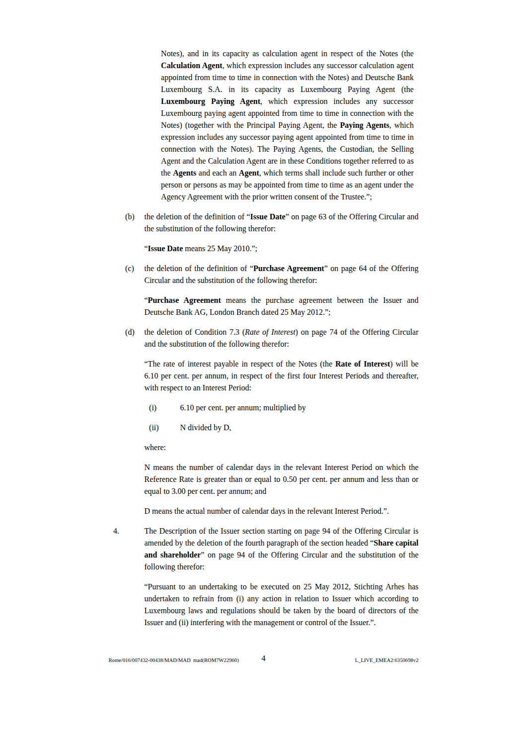Notes), and in its capacity as calculation agent in respect of the Notes (the Calculation Agent, which expression includes any successor calculation agent appointed from time to time in connection with the Notes) and Deutsche Bank Luxembourg S.A. in its capacity as Luxembourg Paying Agent (the Luxembourg Paying Agent, which expression includes any successor Luxembourg paying agent appointed from time to time in connection with the Notes) (together with the Principal Paying Agent, the Paying Agents, which expression includes any successor paying agent appointed from time to time in connection with the Notes). The Paying Agents, the Custodian, the Selling Agent and the Calculation Agent are in these Conditions together referred to as the Agents and each an Agent, which terms shall include such further or other person or persons as may be appointed from time to time as an agent under the Agency Agreement with the prior written consent of the Trustee.”;
(b)
the deletion of the definition of “Issue Date” on page 63 of the Offering Circular and the substitution of the following therefor:
“Issue Date means 25 May 2010.”;
(c)
the deletion of the definition of “Purchase Agreement” on page 64 of the Offering Circular and the substitution of the following therefor:
“Purchase Agreement means the purchase agreement between the Issuer and Deutsche Bank AG, London Branch dated 25 May 2012.”;
(d)
the deletion of Condition 7.3 (Rate of Interest) on page 74 of the Offering Circular and the substitution of the following therefor:
“The rate of interest payable in respect of the Notes (the Rate of Interest) will be 6.10 per cent. per annum, in respect of the first four Interest Periods and thereafter, with respect to an Interest Period:
(i)
6.10 per cent. per annum; multiplied by
(ii)
N divided by D,
where:
N means the number of calendar days in the relevant Interest Period on which the Reference Rate is greater than or equal to 0.50 per cent. per annum and less than or equal to 3.00 per cent. per annum; and
D means the actual number of calendar days in the relevant Interest Period.”.
4.
The Description of the Issuer section starting on page 94 of the Offering Circular is amended by the deletion of the fourth paragraph of the section headed “Share capital and shareholder” on page 94 of the Offering Circular and the substitution of the following therefor:
“Pursuant to an undertaking to be executed on 25 May 2012, Stichting Arhes has undertaken to refrain from (i) any action in relation to Issuer which according to Luxembourg laws and regulations should be taken by the board of directors of the Issuer and (ii) interfering with the management or control of the Issuer.”.
Rome/016/007432-00438/MAD/MAD mad(ROM7W22960)
4
L_LIVE_EMEA2:6350698v2